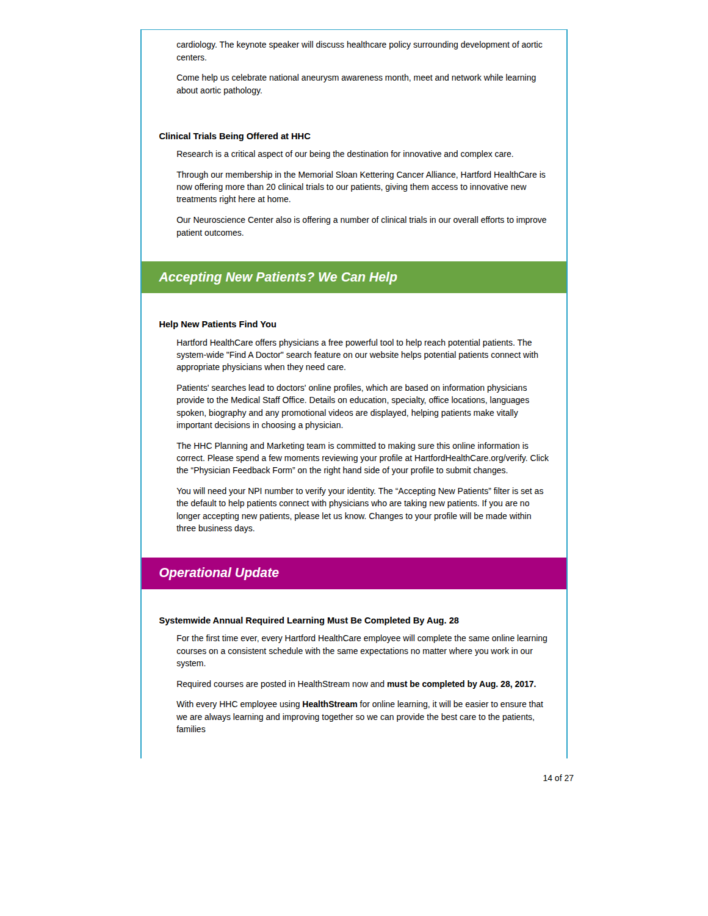cardiology. The keynote speaker will discuss healthcare policy surrounding development of aortic centers.
Come help us celebrate national aneurysm awareness month, meet and network while learning about aortic pathology.
Clinical Trials Being Offered at HHC
Research is a critical aspect of our being the destination for innovative and complex care.
Through our membership in the Memorial Sloan Kettering Cancer Alliance, Hartford HealthCare is now offering more than 20 clinical trials to our patients, giving them access to innovative new treatments right here at home.
Our Neuroscience Center also is offering a number of clinical trials in our overall efforts to improve patient outcomes.
Accepting New Patients? We Can Help
Help New Patients Find You
Hartford HealthCare offers physicians a free powerful tool to help reach potential patients. The system-wide "Find A Doctor" search feature on our website helps potential patients connect with appropriate physicians when they need care.
Patients' searches lead to doctors' online profiles, which are based on information physicians provide to the Medical Staff Office. Details on education, specialty, office locations, languages spoken, biography and any promotional videos are displayed, helping patients make vitally important decisions in choosing a physician.
The HHC Planning and Marketing team is committed to making sure this online information is correct. Please spend a few moments reviewing your profile at HartfordHealthCare.org/verify. Click the “Physician Feedback Form” on the right hand side of your profile to submit changes.
You will need your NPI number to verify your identity. The “Accepting New Patients” filter is set as the default to help patients connect with physicians who are taking new patients. If you are no longer accepting new patients, please let us know. Changes to your profile will be made within three business days.
Operational Update
Systemwide Annual Required Learning Must Be Completed By Aug. 28
For the first time ever, every Hartford HealthCare employee will complete the same online learning courses on a consistent schedule with the same expectations no matter where you work in our system.
Required courses are posted in HealthStream now and must be completed by Aug. 28, 2017.
With every HHC employee using HealthStream for online learning, it will be easier to ensure that we are always learning and improving together so we can provide the best care to the patients, families
14 of 27